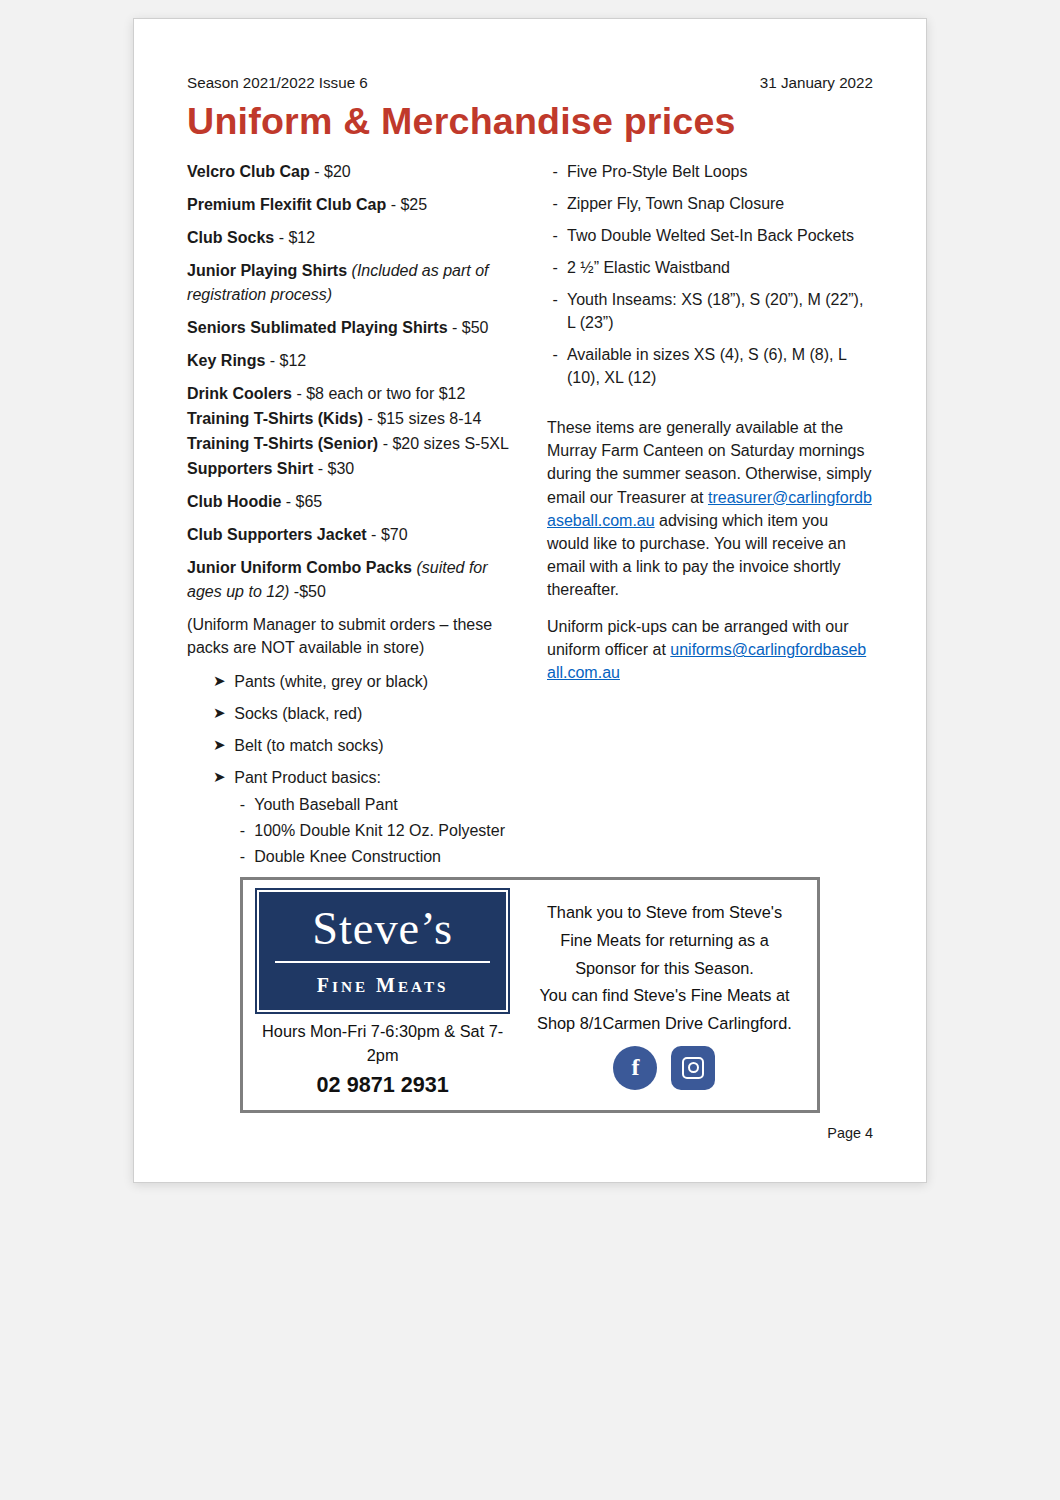Season 2021/2022 Issue 6 31 January 2022
Uniform & Merchandise prices
Velcro Club Cap - $20
Premium Flexifit Club Cap - $25
Club Socks - $12
Junior Playing Shirts (Included as part of registration process)
Seniors Sublimated Playing Shirts - $50
Key Rings - $12
Drink Coolers - $8 each or two for $12
Training T-Shirts (Kids) - $15 sizes 8-14
Training T-Shirts (Senior) - $20 sizes S-5XL
Supporters Shirt - $30
Club Hoodie - $65
Club Supporters Jacket - $70
Junior Uniform Combo Packs (suited for ages up to 12) -$50
(Uniform Manager to submit orders – these packs are NOT available in store)
Pants (white, grey or black)
Socks (black, red)
Belt (to match socks)
Pant Product basics:
Youth Baseball Pant
100% Double Knit 12 Oz. Polyester
Double Knee Construction
Five Pro-Style Belt Loops
Zipper Fly, Town Snap Closure
Two Double Welted Set-In Back Pockets
2 ½” Elastic Waistband
Youth Inseams: XS (18”), S (20”), M (22”), L (23”)
Available in sizes XS (4), S (6), M (8), L (10), XL (12)
These items are generally available at the Murray Farm Canteen on Saturday mornings during the summer season. Otherwise, simply email our Treasurer at treasurer@carlingfordbaseball.com.au advising which item you would like to purchase. You will receive an email with a link to pay the invoice shortly thereafter.
Uniform pick-ups can be arranged with our uniform officer at uniforms@carlingfordbaseball.com.au
Steve’s
FINE MEATS
Hours Mon-Fri 7-6:30pm & Sat 7-2pm
02 9871 2931
Thank you to Steve from Steve's
Fine Meats for returning as a
Sponsor for this Season.
You can find Steve's Fine Meats at
Shop 8/1Carmen Drive Carlingford.
f
Page 4